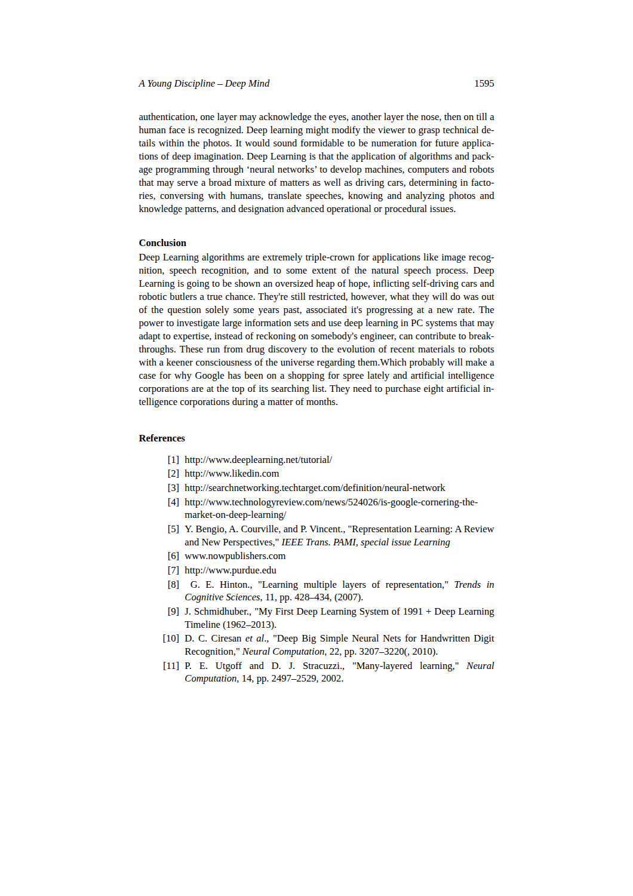A Young Discipline – Deep Mind 1595
authentication, one layer may acknowledge the eyes, another layer the nose, then on till a human face is recognized. Deep learning might modify the viewer to grasp technical details within the photos. It would sound formidable to be numeration for future applications of deep imagination. Deep Learning is that the application of algorithms and package programming through ‘neural networks’ to develop machines, computers and robots that may serve a broad mixture of matters as well as driving cars, determining in factories, conversing with humans, translate speeches, knowing and analyzing photos and knowledge patterns, and designation advanced operational or procedural issues.
Conclusion
Deep Learning algorithms are extremely triple-crown for applications like image recognition, speech recognition, and to some extent of the natural speech process. Deep Learning is going to be shown an oversized heap of hope, inflicting self-driving cars and robotic butlers a true chance. They're still restricted, however, what they will do was out of the question solely some years past, associated it's progressing at a new rate. The power to investigate large information sets and use deep learning in PC systems that may adapt to expertise, instead of reckoning on somebody's engineer, can contribute to breakthroughs. These run from drug discovery to the evolution of recent materials to robots with a keener consciousness of the universe regarding them.Which probably will make a case for why Google has been on a shopping for spree lately and artificial intelligence corporations are at the top of its searching list. They need to purchase eight artificial intelligence corporations during a matter of months.
References
[1] http://www.deeplearning.net/tutorial/
[2] http://www.likedin.com
[3] http://searchnetworking.techtarget.com/definition/neural-network
[4] http://www.technologyreview.com/news/524026/is-google-cornering-the-market-on-deep-learning/
[5] Y. Bengio, A. Courville, and P. Vincent., "Representation Learning: A Review and New Perspectives," IEEE Trans. PAMI, special issue Learning
[6] www.nowpublishers.com
[7] http://www.purdue.edu
[8] G. E. Hinton., "Learning multiple layers of representation," Trends in Cognitive Sciences, 11, pp. 428–434, (2007).
[9] J. Schmidhuber., "My First Deep Learning System of 1991 + Deep Learning Timeline (1962–2013).
[10] D. C. Ciresan et al., "Deep Big Simple Neural Nets for Handwritten Digit Recognition," Neural Computation, 22, pp. 3207–3220(, 2010).
[11] P. E. Utgoff and D. J. Stracuzzi., "Many-layered learning," Neural Computation, 14, pp. 2497–2529, 2002.